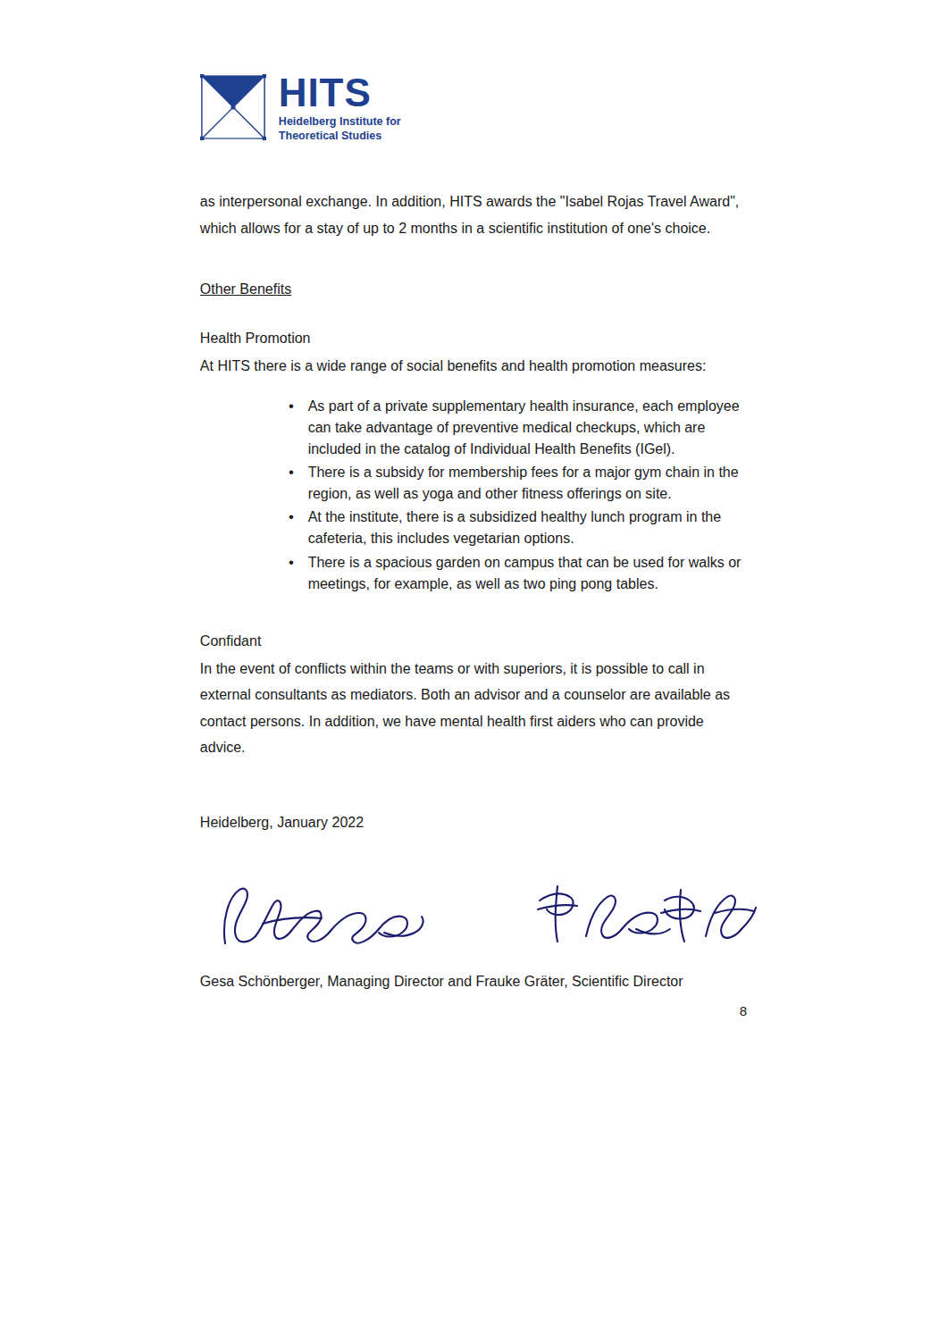HITS
Heidelberg Institute for
Theoretical Studies
as interpersonal exchange. In addition, HITS awards the "Isabel Rojas Travel Award", which allows for a stay of up to 2 months in a scientific institution of one's choice.
Other Benefits
Health Promotion
At HITS there is a wide range of social benefits and health promotion measures:
As part of a private supplementary health insurance, each employee can take advantage of preventive medical checkups, which are included in the catalog of Individual Health Benefits (IGel).
There is a subsidy for membership fees for a major gym chain in the region, as well as yoga and other fitness offerings on site.
At the institute, there is a subsidized healthy lunch program in the cafeteria, this includes vegetarian options.
There is a spacious garden on campus that can be used for walks or meetings, for example, as well as two ping pong tables.
Confidant
In the event of conflicts within the teams or with superiors, it is possible to call in external consultants as mediators. Both an advisor and a counselor are available as contact persons. In addition, we have mental health first aiders who can provide advice.
Heidelberg, January 2022
Gesa Schönberger, Managing Director and Frauke Gräter, Scientific Director
8